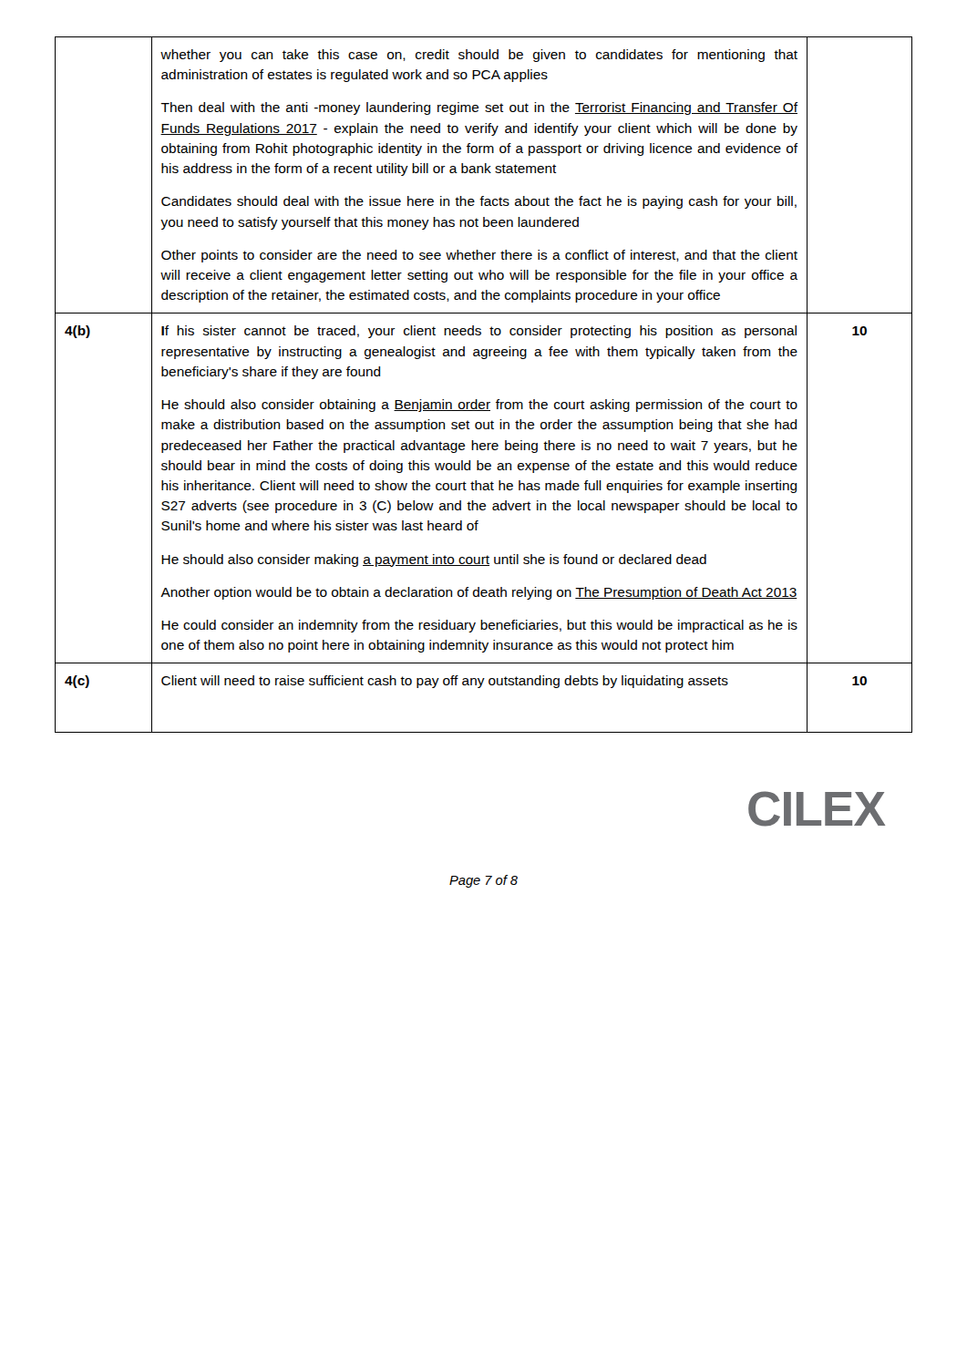| | whether you can take this case on, credit should be given to candidates for mentioning that administration of estates is regulated work and so PCA applies Then deal with the anti -money laundering regime set out in the Terrorist Financing and Transfer Of Funds Regulations 2017 - explain the need to verify and identify your client which will be done by obtaining from Rohit photographic identity in the form of a passport or driving licence and evidence of his address in the form of a recent utility bill or a bank statement Candidates should deal with the issue here in the facts about the fact he is paying cash for your bill, you need to satisfy yourself that this money has not been laundered Other points to consider are the need to see whether there is a conflict of interest, and that the client will receive a client engagement letter setting out who will be responsible for the file in your office a description of the retainer, the estimated costs, and the complaints procedure in your office | |
| 4(b) | I f his sister cannot be traced, your client needs to consider protecting his position as personal representative by instructing a genealogist and agreeing a fee with them typically taken from the beneficiary's share if they are found He should also consider obtaining a Benjamin order from the court asking permission of the court to make a distribution based on the assumption set out in the order the assumption being that she had predeceased her Father the practical advantage here being there is no need to wait 7 years, but he should bear in mind the costs of doing this would be an expense of the estate and this would reduce his inheritance. Client will need to show the court that he has made full enquiries for example inserting S27 adverts (see procedure in 3 (C) below and the advert in the local newspaper should be local to Sunil's home and where his sister was last heard of He should also consider making a payment into court until she is found or declared dead Another option would be to obtain a declaration of death relying on The Presumption of Death Act 2013 He could consider an indemnity from the residuary beneficiaries, but this would be impractical as he is one of them also no point here in obtaining indemnity insurance as this would not protect him | 10 |
| 4(c) | Client will need to raise sufficient cash to pay off any outstanding debts by liquidating assets | 10 |
CILEX
Page 7 of 8